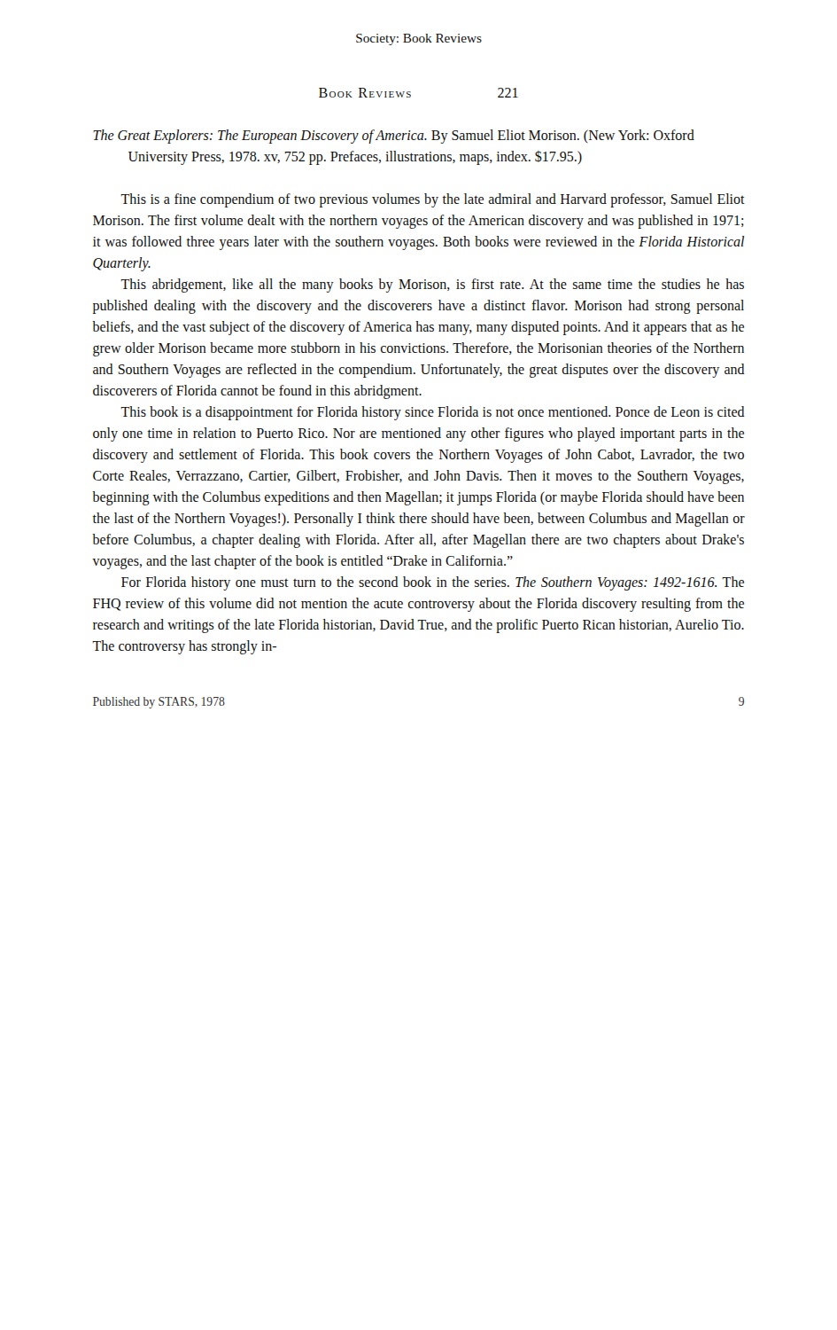Society: Book Reviews
Book Reviews 221
The Great Explorers: The European Discovery of America. By Samuel Eliot Morison. (New York: Oxford University Press, 1978. xv, 752 pp. Prefaces, illustrations, maps, index. $17.95.)
This is a fine compendium of two previous volumes by the late admiral and Harvard professor, Samuel Eliot Morison. The first volume dealt with the northern voyages of the American discovery and was published in 1971; it was followed three years later with the southern voyages. Both books were reviewed in the Florida Historical Quarterly.
This abridgement, like all the many books by Morison, is first rate. At the same time the studies he has published dealing with the discovery and the discoverers have a distinct flavor. Morison had strong personal beliefs, and the vast subject of the discovery of America has many, many disputed points. And it appears that as he grew older Morison became more stubborn in his convictions. Therefore, the Morisonian theories of the Northern and Southern Voyages are reflected in the compendium. Unfortunately, the great disputes over the discovery and discoverers of Florida cannot be found in this abridgment.
This book is a disappointment for Florida history since Florida is not once mentioned. Ponce de Leon is cited only one time in relation to Puerto Rico. Nor are mentioned any other figures who played important parts in the discovery and settlement of Florida. This book covers the Northern Voyages of John Cabot, Lavrador, the two Corte Reales, Verrazzano, Cartier, Gilbert, Frobisher, and John Davis. Then it moves to the Southern Voyages, beginning with the Columbus expeditions and then Magellan; it jumps Florida (or maybe Florida should have been the last of the Northern Voyages!). Personally I think there should have been, between Columbus and Magellan or before Columbus, a chapter dealing with Florida. After all, after Magellan there are two chapters about Drake's voyages, and the last chapter of the book is entitled “Drake in California.”
For Florida history one must turn to the second book in the series. The Southern Voyages: 1492-1616. The FHQ review of this volume did not mention the acute controversy about the Florida discovery resulting from the research and writings of the late Florida historian, David True, and the prolific Puerto Rican historian, Aurelio Tio. The controversy has strongly in-
Published by STARS, 1978 9